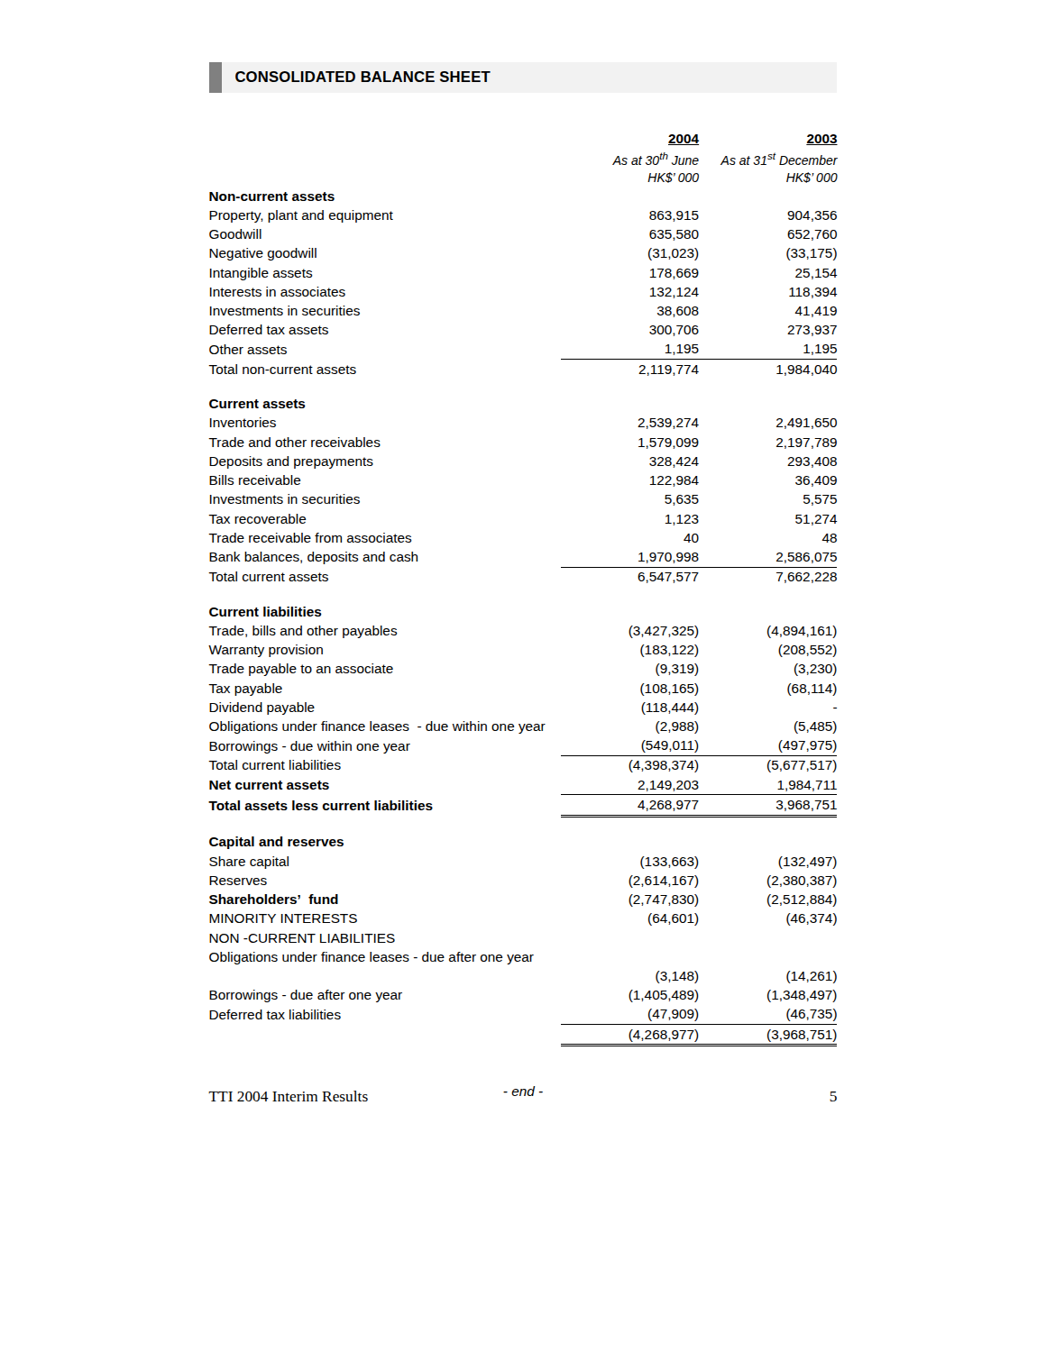CONSOLIDATED BALANCE SHEET
| | 2004 | 2003 |
| | As at 30 th June | As at 31 st December |
| | HK$’ 000 | HK$’ 000 |
| Non‑current assets | | |
| Property, plant and equipment | 863,915 | 904,356 |
| Goodwill | 635,580 | 652,760 |
| Negative goodwill | (31,023) | (33,175) |
| Intangible assets | 178,669 | 25,154 |
| Interests in associates | 132,124 | 118,394 |
| Investments in securities | 38,608 | 41,419 |
| Deferred tax assets | 300,706 | 273,937 |
| Other assets | 1,195 | 1,195 |
| Total non‑current assets | 2,119,774 | 1,984,040 |
| Current assets | | |
| Inventories | 2,539,274 | 2,491,650 |
| Trade and other receivables | 1,579,099 | 2,197,789 |
| Deposits and prepayments | 328,424 | 293,408 |
| Bills receivable | 122,984 | 36,409 |
| Investments in securities | 5,635 | 5,575 |
| Tax recoverable | 1,123 | 51,274 |
| Trade receivable from associates | 40 | 48 |
| Bank balances, deposits and cash | 1,970,998 | 2,586,075 |
| Total current assets | 6,547,577 | 7,662,228 |
| Current liabilities | | |
| Trade, bills and other payables | (3,427,325) | (4,894,161) |
| Warranty provision | (183,122) | (208,552) |
| Trade payable to an associate | (9,319) | (3,230) |
| Tax payable | (108,165) | (68,114) |
| Dividend payable | (118,444) | - |
| Obligations under finance leases - due within one year | (2,988) | (5,485) |
| Borrowings - due within one year | (549,011) | (497,975) |
| Total current liabilities | (4,398,374) | (5,677,517) |
| Net current assets | 2,149,203 | 1,984,711 |
| Total assets less current liabilities | 4,268,977 | 3,968,751 |
| Capital and reserves | | |
| Share capital | (133,663) | (132,497) |
| Reserves | (2,614,167) | (2,380,387) |
| Shareholders’ fund | (2,747,830) | (2,512,884) |
| MINORITY INTERESTS | (64,601) | (46,374) |
| NON -CURRENT LIABILITIES | | |
| Obligations under finance leases - due after one year | | |
| | (3,148) | (14,261) |
| Borrowings - due after one year | (1,405,489) | (1,348,497) |
| Deferred tax liabilities | (47,909) | (46,735) |
| | (4,268,977) | (3,968,751) |
- end -
TTI 2004 Interim Results 5